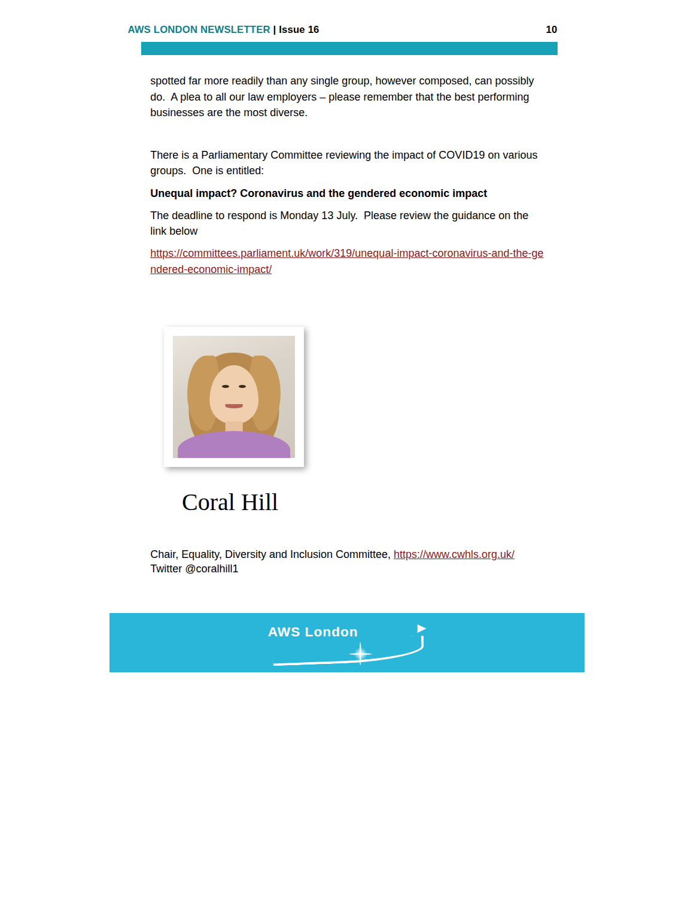AWS LONDON NEWSLETTER | Issue 16
10
spotted far more readily than any single group, however composed, can possibly do. A plea to all our law employers – please remember that the best performing businesses are the most diverse.
There is a Parliamentary Committee reviewing the impact of COVID19 on various groups. One is entitled:
Unequal impact? Coronavirus and the gendered economic impact
The deadline to respond is Monday 13 July. Please review the guidance on the link below
https://committees.parliament.uk/work/319/unequal-impact-coronavirus-and-the-gendered-economic-impact/
Coral Hill
Chair, Equality, Diversity and Inclusion Committee, https://www.cwhls.org.uk/
Twitter @coralhill1
AWS London